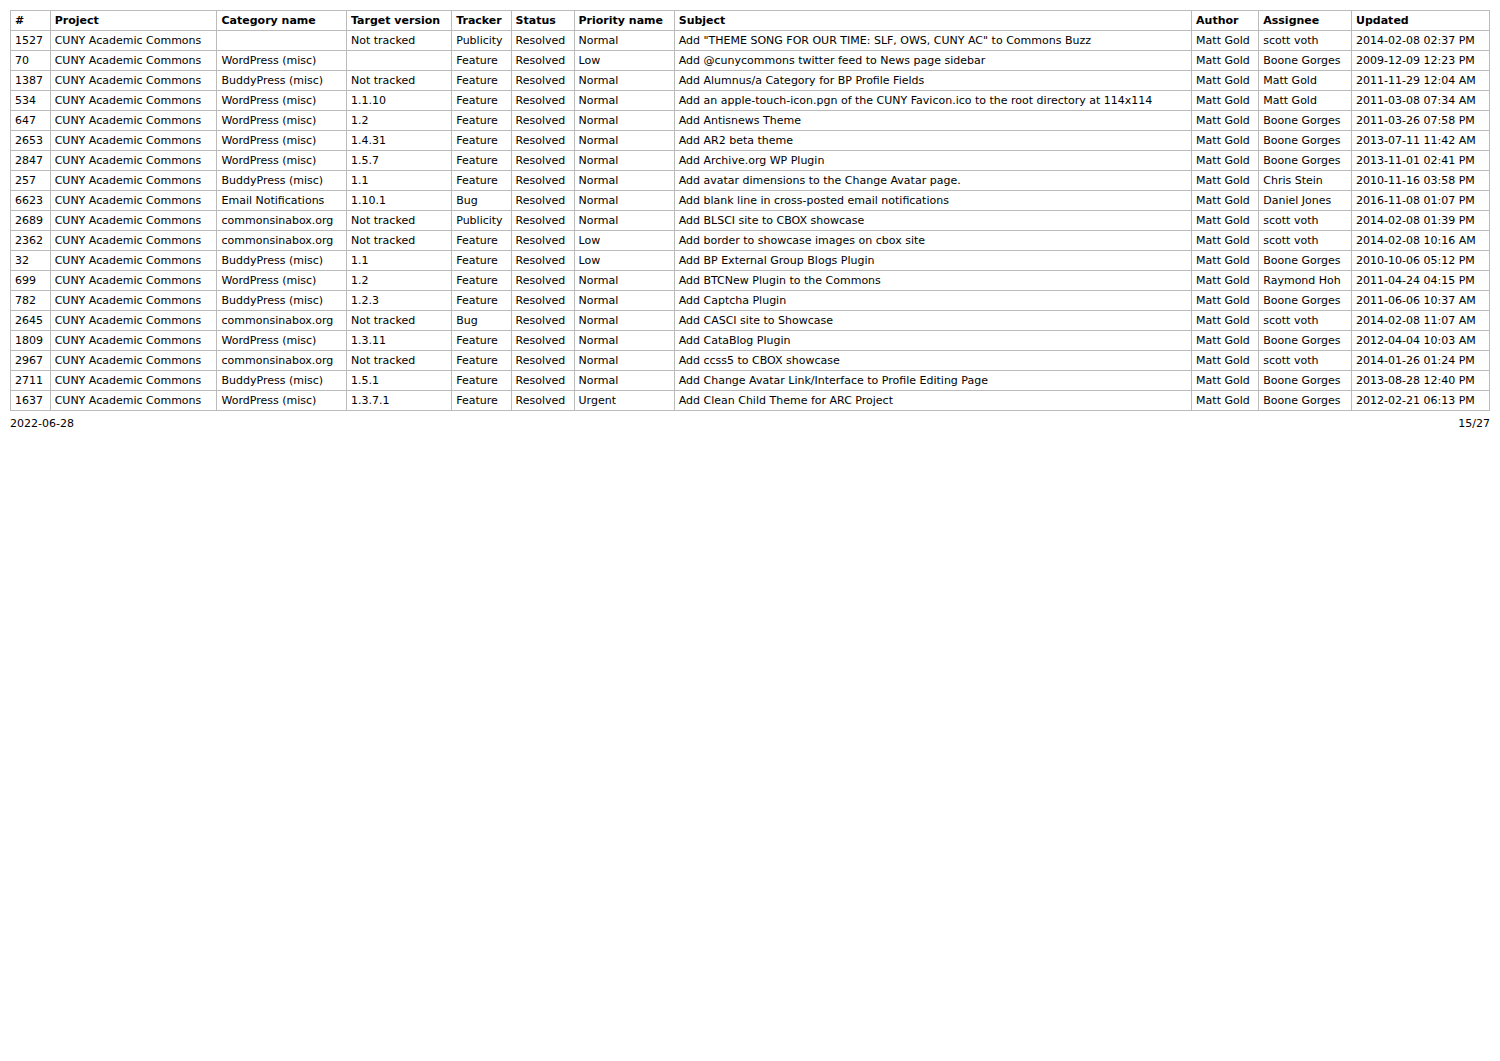| # | Project | Category name | Target version | Tracker | Status | Priority name | Subject | Author | Assignee | Updated |
| --- | --- | --- | --- | --- | --- | --- | --- | --- | --- | --- |
| 1527 | CUNY Academic Commons | | Not tracked | Publicity | Resolved | Normal | Add "THEME SONG FOR OUR TIME: SLF, OWS, CUNY AC" to Commons Buzz | Matt Gold | scott voth | 2014-02-08 02:37 PM |
| 70 | CUNY Academic Commons | WordPress (misc) | | Feature | Resolved | Low | Add @cunycommons twitter feed to News page sidebar | Matt Gold | Boone Gorges | 2009-12-09 12:23 PM |
| 1387 | CUNY Academic Commons | BuddyPress (misc) | Not tracked | Feature | Resolved | Normal | Add Alumnus/a Category for BP Profile Fields | Matt Gold | Matt Gold | 2011-11-29 12:04 AM |
| 534 | CUNY Academic Commons | WordPress (misc) | 1.1.10 | Feature | Resolved | Normal | Add an apple-touch-icon.pgn of the CUNY Favicon.ico to the root directory at 114x114 | Matt Gold | Matt Gold | 2011-03-08 07:34 AM |
| 647 | CUNY Academic Commons | WordPress (misc) | 1.2 | Feature | Resolved | Normal | Add Antisnews Theme | Matt Gold | Boone Gorges | 2011-03-26 07:58 PM |
| 2653 | CUNY Academic Commons | WordPress (misc) | 1.4.31 | Feature | Resolved | Normal | Add AR2 beta theme | Matt Gold | Boone Gorges | 2013-07-11 11:42 AM |
| 2847 | CUNY Academic Commons | WordPress (misc) | 1.5.7 | Feature | Resolved | Normal | Add Archive.org WP Plugin | Matt Gold | Boone Gorges | 2013-11-01 02:41 PM |
| 257 | CUNY Academic Commons | BuddyPress (misc) | 1.1 | Feature | Resolved | Normal | Add avatar dimensions to the Change Avatar page. | Matt Gold | Chris Stein | 2010-11-16 03:58 PM |
| 6623 | CUNY Academic Commons | Email Notifications | 1.10.1 | Bug | Resolved | Normal | Add blank line in cross-posted email notifications | Matt Gold | Daniel Jones | 2016-11-08 01:07 PM |
| 2689 | CUNY Academic Commons | commonsinabox.org | Not tracked | Publicity | Resolved | Normal | Add BLSCI site to CBOX showcase | Matt Gold | scott voth | 2014-02-08 01:39 PM |
| 2362 | CUNY Academic Commons | commonsinabox.org | Not tracked | Feature | Resolved | Low | Add border to showcase images on cbox site | Matt Gold | scott voth | 2014-02-08 10:16 AM |
| 32 | CUNY Academic Commons | BuddyPress (misc) | 1.1 | Feature | Resolved | Low | Add BP External Group Blogs Plugin | Matt Gold | Boone Gorges | 2010-10-06 05:12 PM |
| 699 | CUNY Academic Commons | WordPress (misc) | 1.2 | Feature | Resolved | Normal | Add BTCNew Plugin to the Commons | Matt Gold | Raymond Hoh | 2011-04-24 04:15 PM |
| 782 | CUNY Academic Commons | BuddyPress (misc) | 1.2.3 | Feature | Resolved | Normal | Add Captcha Plugin | Matt Gold | Boone Gorges | 2011-06-06 10:37 AM |
| 2645 | CUNY Academic Commons | commonsinabox.org | Not tracked | Bug | Resolved | Normal | Add CASCI site to Showcase | Matt Gold | scott voth | 2014-02-08 11:07 AM |
| 1809 | CUNY Academic Commons | WordPress (misc) | 1.3.11 | Feature | Resolved | Normal | Add CataBlog Plugin | Matt Gold | Boone Gorges | 2012-04-04 10:03 AM |
| 2967 | CUNY Academic Commons | commonsinabox.org | Not tracked | Feature | Resolved | Normal | Add ccss5 to CBOX showcase | Matt Gold | scott voth | 2014-01-26 01:24 PM |
| 2711 | CUNY Academic Commons | BuddyPress (misc) | 1.5.1 | Feature | Resolved | Normal | Add Change Avatar Link/Interface to Profile Editing Page | Matt Gold | Boone Gorges | 2013-08-28 12:40 PM |
| 1637 | CUNY Academic Commons | WordPress (misc) | 1.3.7.1 | Feature | Resolved | Urgent | Add Clean Child Theme for ARC Project | Matt Gold | Boone Gorges | 2012-02-21 06:13 PM |
2022-06-28 15/27